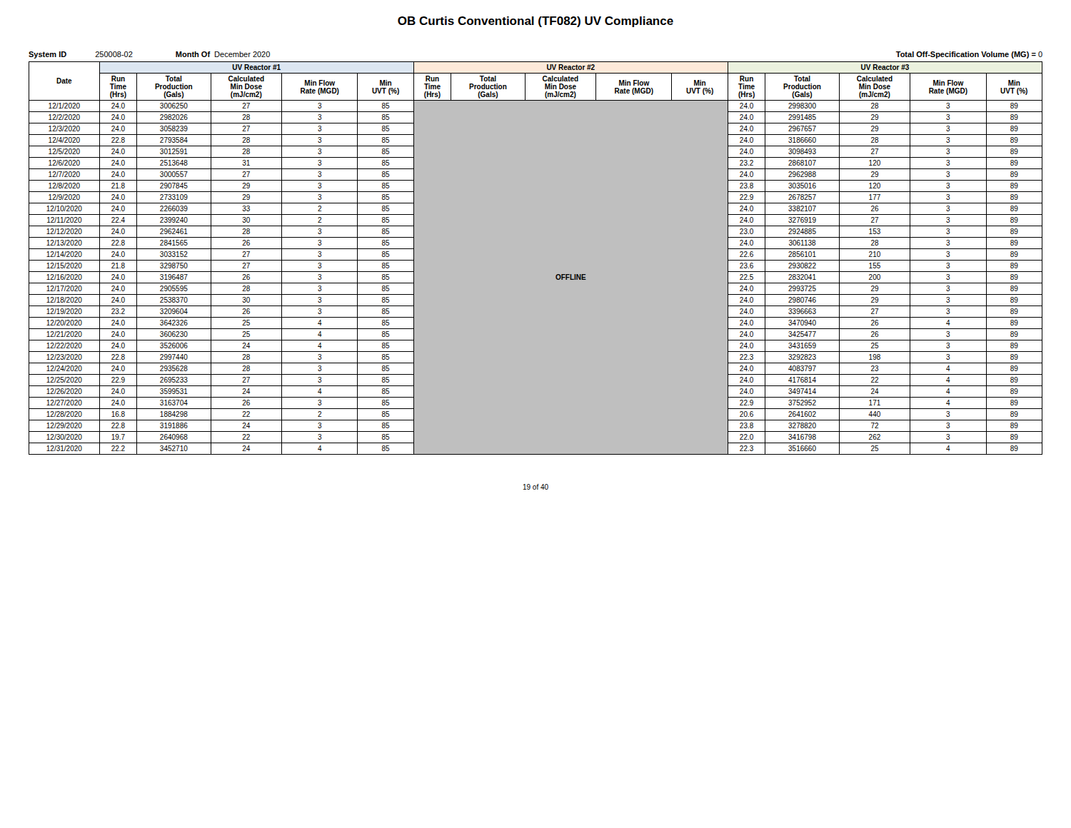OB Curtis Conventional (TF082) UV Compliance
System ID 250008-02 Month Of December 2020 Total Off-Specification Volume (MG) = 0
| Date | UV Reactor #1 | UV Reactor #2 | UV Reactor #3 |
| --- | --- | --- | --- |
| Run Time (Hrs) | Total Production (Gals) | Calculated Min Dose (mJ/cm2) | Min Flow Rate (MGD) | Min UVT (%) | Run Time (Hrs) | Total Production (Gals) | Calculated Min Dose (mJ/cm2) | Min Flow Rate (MGD) | Min UVT (%) | Run Time (Hrs) | Total Production (Gals) | Calculated Min Dose (mJ/cm2) | Min Flow Rate (MGD) | Min UVT (%) |
| 12/1/2020 | 24.0 | 3006250 | 27 | 3 | 85 | OFFLINE | 24.0 | 2998300 | 28 | 3 | 89 |
| 12/2/2020 | 24.0 | 2982026 | 28 | 3 | 85 | 24.0 | 2991485 | 29 | 3 | 89 |
| 12/3/2020 | 24.0 | 3058239 | 27 | 3 | 85 | 24.0 | 2967657 | 29 | 3 | 89 |
| 12/4/2020 | 22.8 | 2793584 | 28 | 3 | 85 | 24.0 | 3186660 | 28 | 3 | 89 |
| 12/5/2020 | 24.0 | 3012591 | 28 | 3 | 85 | 24.0 | 3098493 | 27 | 3 | 89 |
| 12/6/2020 | 24.0 | 2513648 | 31 | 3 | 85 | 23.2 | 2868107 | 120 | 3 | 89 |
| 12/7/2020 | 24.0 | 3000557 | 27 | 3 | 85 | 24.0 | 2962988 | 29 | 3 | 89 |
| 12/8/2020 | 21.8 | 2907845 | 29 | 3 | 85 | 23.8 | 3035016 | 120 | 3 | 89 |
| 12/9/2020 | 24.0 | 2733109 | 29 | 3 | 85 | 22.9 | 2678257 | 177 | 3 | 89 |
| 12/10/2020 | 24.0 | 2266039 | 33 | 2 | 85 | 24.0 | 3382107 | 26 | 3 | 89 |
| 12/11/2020 | 22.4 | 2399240 | 30 | 2 | 85 | 24.0 | 3276919 | 27 | 3 | 89 |
| 12/12/2020 | 24.0 | 2962461 | 28 | 3 | 85 | 23.0 | 2924885 | 153 | 3 | 89 |
| 12/13/2020 | 22.8 | 2841565 | 26 | 3 | 85 | 24.0 | 3061138 | 28 | 3 | 89 |
| 12/14/2020 | 24.0 | 3033152 | 27 | 3 | 85 | 22.6 | 2856101 | 210 | 3 | 89 |
| 12/15/2020 | 21.8 | 3298750 | 27 | 3 | 85 | 23.6 | 2930822 | 155 | 3 | 89 |
| 12/16/2020 | 24.0 | 3196487 | 26 | 3 | 85 | 22.5 | 2832041 | 200 | 3 | 89 |
| 12/17/2020 | 24.0 | 2905595 | 28 | 3 | 85 | 24.0 | 2993725 | 29 | 3 | 89 |
| 12/18/2020 | 24.0 | 2538370 | 30 | 3 | 85 | 24.0 | 2980746 | 29 | 3 | 89 |
| 12/19/2020 | 23.2 | 3209604 | 26 | 3 | 85 | 24.0 | 3396663 | 27 | 3 | 89 |
| 12/20/2020 | 24.0 | 3642326 | 25 | 4 | 85 | 24.0 | 3470940 | 26 | 4 | 89 |
| 12/21/2020 | 24.0 | 3606230 | 25 | 4 | 85 | 24.0 | 3425477 | 26 | 3 | 89 |
| 12/22/2020 | 24.0 | 3526006 | 24 | 4 | 85 | 24.0 | 3431659 | 25 | 3 | 89 |
| 12/23/2020 | 22.8 | 2997440 | 28 | 3 | 85 | 22.3 | 3292823 | 198 | 3 | 89 |
| 12/24/2020 | 24.0 | 2935628 | 28 | 3 | 85 | 24.0 | 4083797 | 23 | 4 | 89 |
| 12/25/2020 | 22.9 | 2695233 | 27 | 3 | 85 | 24.0 | 4176814 | 22 | 4 | 89 |
| 12/26/2020 | 24.0 | 3599531 | 24 | 4 | 85 | 24.0 | 3497414 | 24 | 4 | 89 |
| 12/27/2020 | 24.0 | 3163704 | 26 | 3 | 85 | 22.9 | 3752952 | 171 | 4 | 89 |
| 12/28/2020 | 16.8 | 1884298 | 22 | 2 | 85 | 20.6 | 2641602 | 440 | 3 | 89 |
| 12/29/2020 | 22.8 | 3191886 | 24 | 3 | 85 | 23.8 | 3278820 | 72 | 3 | 89 |
| 12/30/2020 | 19.7 | 2640968 | 22 | 3 | 85 | 22.0 | 3416798 | 262 | 3 | 89 |
| 12/31/2020 | 22.2 | 3452710 | 24 | 4 | 85 | 22.3 | 3516660 | 25 | 4 | 89 |
19 of 40